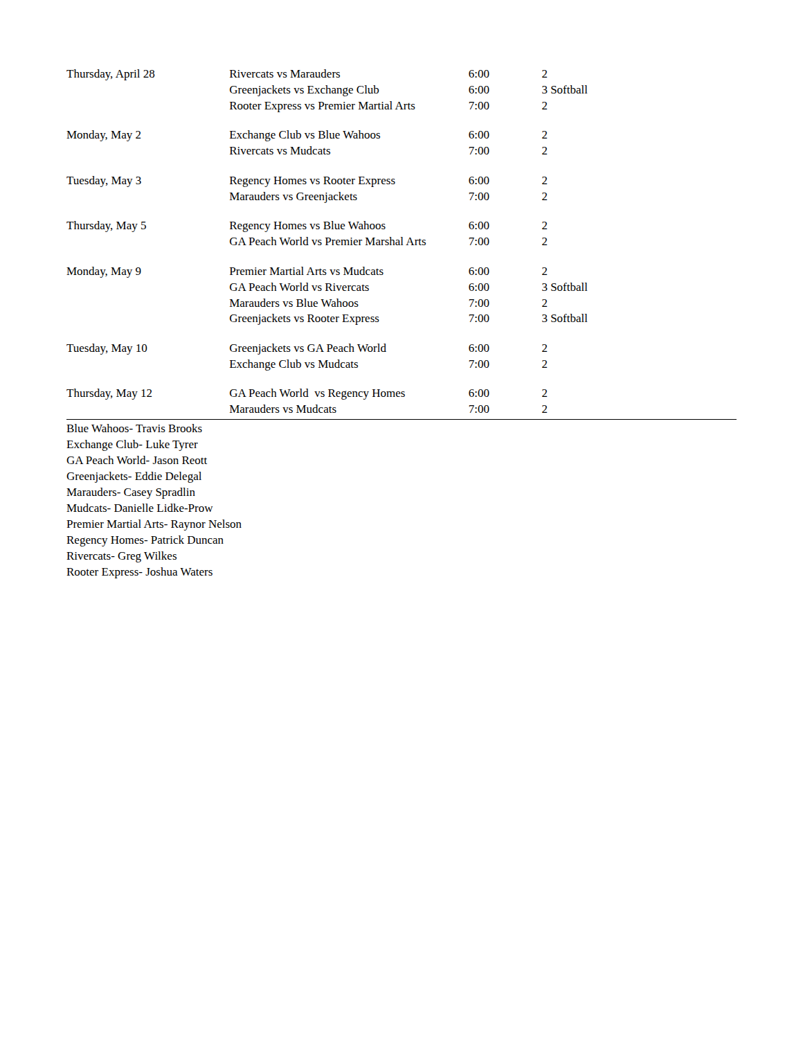| Thursday, April 28 | Rivercats vs Marauders | 6:00 | 2 |
| | Greenjackets vs Exchange Club | 6:00 | 3 Softball |
| | Rooter Express vs Premier Martial Arts | 7:00 | 2 |
| Monday, May 2 | Exchange Club vs Blue Wahoos | 6:00 | 2 |
| | Rivercats vs Mudcats | 7:00 | 2 |
| Tuesday, May 3 | Regency Homes vs Rooter Express | 6:00 | 2 |
| | Marauders vs Greenjackets | 7:00 | 2 |
| Thursday, May 5 | Regency Homes vs Blue Wahoos | 6:00 | 2 |
| | GA Peach World vs Premier Marshal Arts | 7:00 | 2 |
| Monday, May 9 | Premier Martial Arts vs Mudcats | 6:00 | 2 |
| | GA Peach World vs Rivercats | 6:00 | 3 Softball |
| | Marauders vs Blue Wahoos | 7:00 | 2 |
| | Greenjackets vs Rooter Express | 7:00 | 3 Softball |
| Tuesday, May 10 | Greenjackets vs GA Peach World | 6:00 | 2 |
| | Exchange Club vs Mudcats | 7:00 | 2 |
| Thursday, May 12 | GA Peach World vs Regency Homes | 6:00 | 2 |
| | Marauders vs Mudcats | 7:00 | 2 |
Blue Wahoos- Travis Brooks
Exchange Club- Luke Tyrer
GA Peach World- Jason Reott
Greenjackets- Eddie Delegal
Marauders- Casey Spradlin
Mudcats- Danielle Lidke-Prow
Premier Martial Arts- Raynor Nelson
Regency Homes- Patrick Duncan
Rivercats- Greg Wilkes
Rooter Express- Joshua Waters